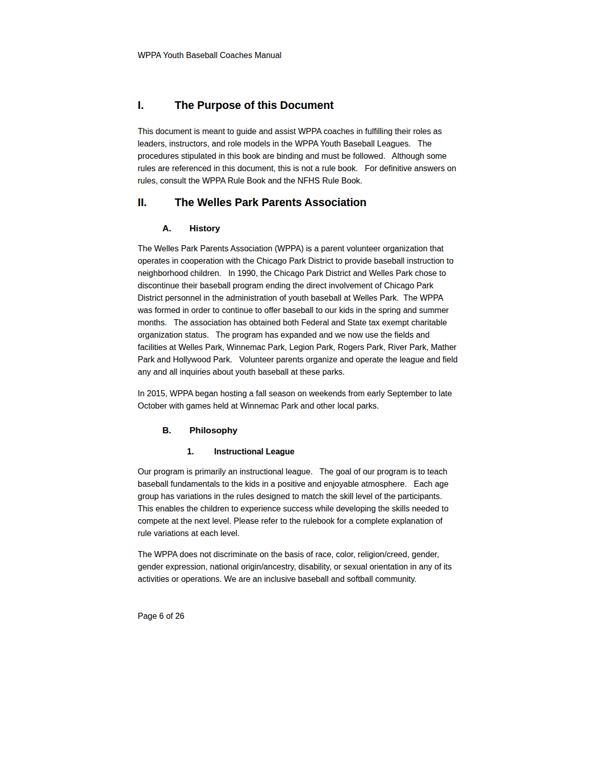WPPA Youth Baseball Coaches Manual
I. The Purpose of this Document
This document is meant to guide and assist WPPA coaches in fulfilling their roles as leaders, instructors, and role models in the WPPA Youth Baseball Leagues. The procedures stipulated in this book are binding and must be followed. Although some rules are referenced in this document, this is not a rule book. For definitive answers on rules, consult the WPPA Rule Book and the NFHS Rule Book.
II. The Welles Park Parents Association
A. History
The Welles Park Parents Association (WPPA) is a parent volunteer organization that operates in cooperation with the Chicago Park District to provide baseball instruction to neighborhood children. In 1990, the Chicago Park District and Welles Park chose to discontinue their baseball program ending the direct involvement of Chicago Park District personnel in the administration of youth baseball at Welles Park. The WPPA was formed in order to continue to offer baseball to our kids in the spring and summer months. The association has obtained both Federal and State tax exempt charitable organization status. The program has expanded and we now use the fields and facilities at Welles Park, Winnemac Park, Legion Park, Rogers Park, River Park, Mather Park and Hollywood Park. Volunteer parents organize and operate the league and field any and all inquiries about youth baseball at these parks.
In 2015, WPPA began hosting a fall season on weekends from early September to late October with games held at Winnemac Park and other local parks.
B. Philosophy
1. Instructional League
Our program is primarily an instructional league. The goal of our program is to teach baseball fundamentals to the kids in a positive and enjoyable atmosphere. Each age group has variations in the rules designed to match the skill level of the participants. This enables the children to experience success while developing the skills needed to compete at the next level. Please refer to the rulebook for a complete explanation of rule variations at each level.
The WPPA does not discriminate on the basis of race, color, religion/creed, gender, gender expression, national origin/ancestry, disability, or sexual orientation in any of its activities or operations. We are an inclusive baseball and softball community.
Page 6 of 26